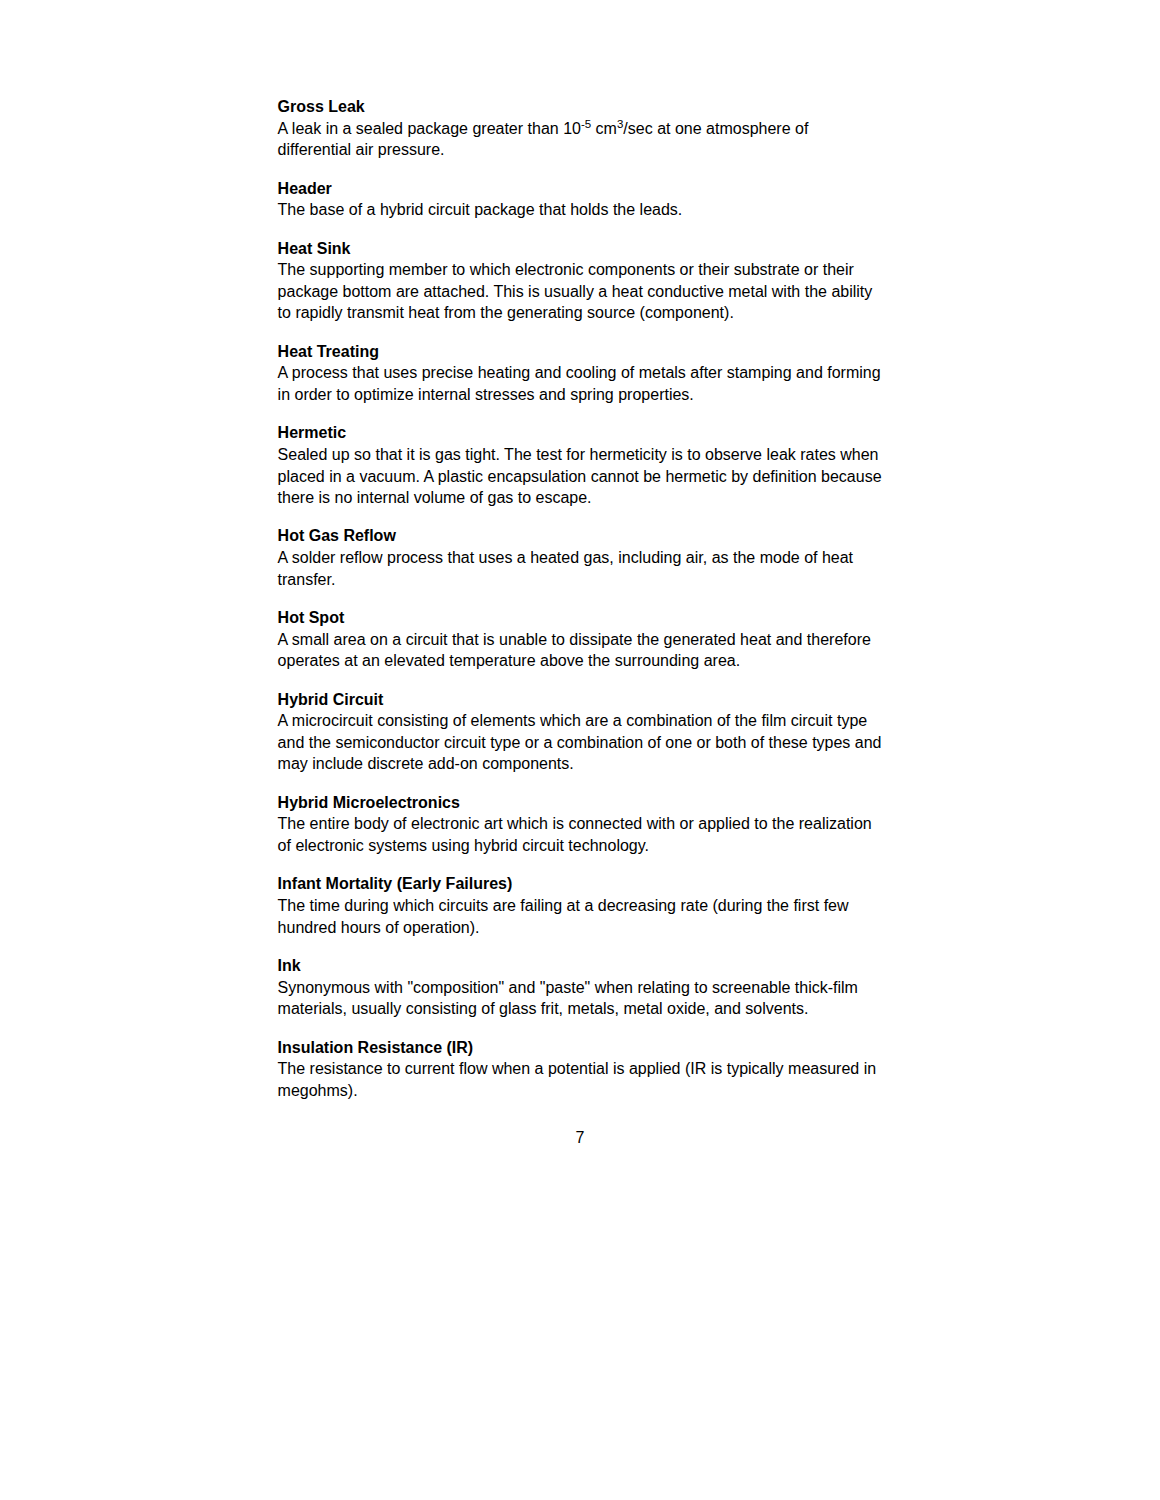Gross Leak
A leak in a sealed package greater than 10-5 cm3/sec at one atmosphere of differential air pressure.
Header
The base of a hybrid circuit package that holds the leads.
Heat Sink
The supporting member to which electronic components or their substrate or their package bottom are attached. This is usually a heat conductive metal with the ability to rapidly transmit heat from the generating source (component).
Heat Treating
A process that uses precise heating and cooling of metals after stamping and forming in order to optimize internal stresses and spring properties.
Hermetic
Sealed up so that it is gas tight. The test for hermeticity is to observe leak rates when placed in a vacuum. A plastic encapsulation cannot be hermetic by definition because there is no internal volume of gas to escape.
Hot Gas Reflow
A solder reflow process that uses a heated gas, including air, as the mode of heat transfer.
Hot Spot
A small area on a circuit that is unable to dissipate the generated heat and therefore operates at an elevated temperature above the surrounding area.
Hybrid Circuit
A microcircuit consisting of elements which are a combination of the film circuit type and the semiconductor circuit type or a combination of one or both of these types and may include discrete add-on components.
Hybrid Microelectronics
The entire body of electronic art which is connected with or applied to the realization of electronic systems using hybrid circuit technology.
Infant Mortality (Early Failures)
The time during which circuits are failing at a decreasing rate (during the first few hundred hours of operation).
Ink
Synonymous with "composition" and "paste" when relating to screenable thick-film materials, usually consisting of glass frit, metals, metal oxide, and solvents.
Insulation Resistance (IR)
The resistance to current flow when a potential is applied (IR is typically measured in megohms).
7